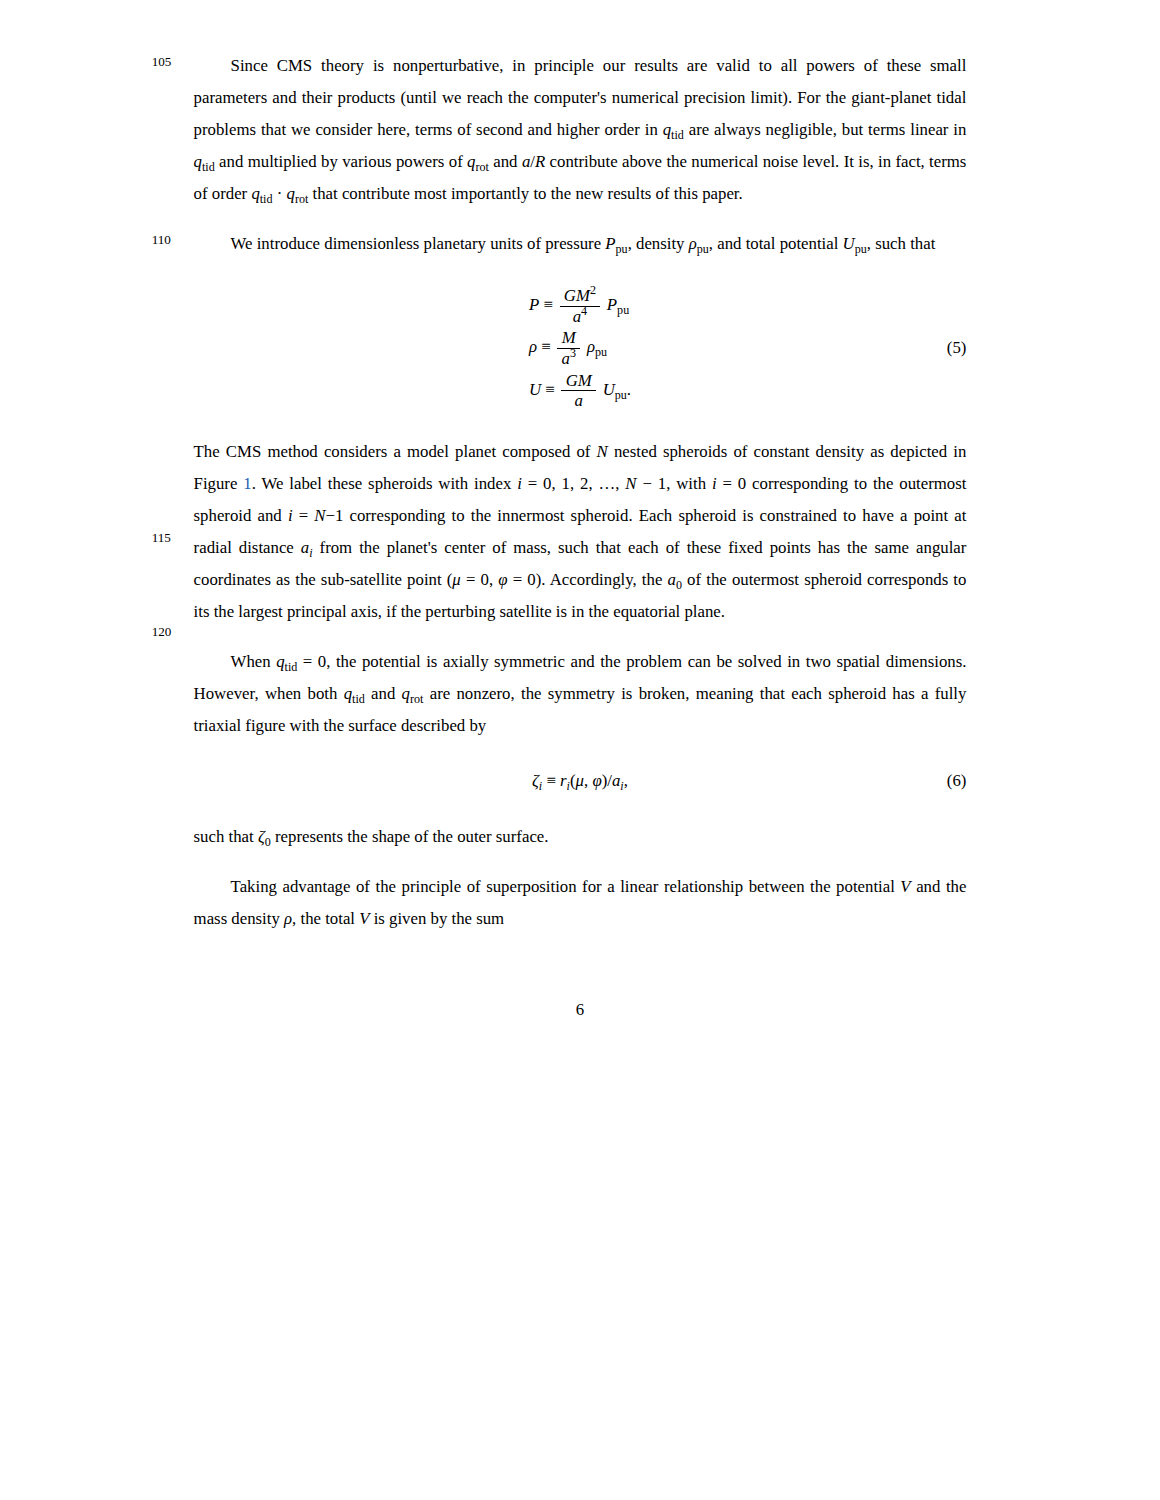105 Since CMS theory is nonperturbative, in principle our results are valid to all powers of these small parameters and their products (until we reach the computer's numerical precision limit). For the giant-planet tidal problems that we consider here, terms of second and higher order in qtid are always negligible, but terms linear in qtid and multiplied by various powers of qrot and a/R contribute above the numerical noise level. It is, in fact, terms of order qtid · qrot that contribute most importantly to the new results of this paper.
110
We introduce dimensionless planetary units of pressure Ppu, density ρpu, and total potential Upu, such that
P ≡ GM2 a4 Ppu ρ ≡ Ma3 ρpu U ≡ GM a Upu.
(5)
The CMS method considers a model planet composed of N nested spheroids of constant density as depicted in Figure 1. We label these spheroids with index i = 0, 1, 2, …, N − 1, with i = 0 corresponding to the outermost spheroid and i = N−1 corresponding to the innermost spheroid. Each spheroid is constrained to have a point at radial distance ai from the planet's center of mass, such that each of these fixed points has the same angular coordinates as the sub-satellite point (μ = 0, φ = 0). Accordingly, the a0 of the outermost spheroid corresponds to its the largest principal axis, if the perturbing satellite is in the equatorial plane.
115 120
When qtid = 0, the potential is axially symmetric and the problem can be solved in two spatial dimensions. However, when both qtid and qrot are nonzero, the symmetry is broken, meaning that each spheroid has a fully triaxial figure with the surface described by
ζi ≡ ri(μ, φ)/ai,
(6)
such that ζ0 represents the shape of the outer surface.
Taking advantage of the principle of superposition for a linear relationship between the potential V and the mass density ρ, the total V is given by the sum
6